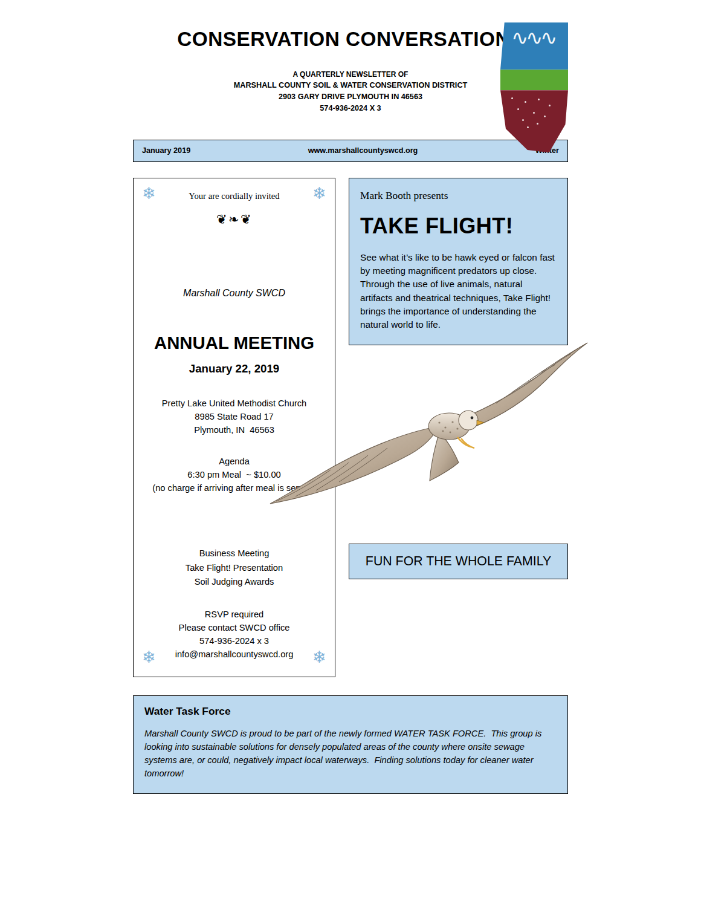CONSERVATION CONVERSATIONS
A QUARTERLY NEWSLETTER OF
MARSHALL COUNTY SOIL & WATER CONSERVATION DISTRICT
2903 GARY DRIVE PLYMOUTH IN 46563
574-936-2024 X 3
∿∿∿
January 2019 www.marshallcountyswcd.org Winter
❄ ❄ ❄ ❄
Your are cordially invited
❦❧❦
Marshall County SWCD
ANNUAL MEETING
January 22, 2019
Pretty Lake United Methodist Church
8985 State Road 17
Plymouth, IN 46563
Agenda
6:30 pm Meal ~ $10.00
(no charge if arriving after meal is served)
Business Meeting
Take Flight! Presentation
Soil Judging Awards
RSVP required
Please contact SWCD office
574-936-2024 x 3
info@marshallcountyswcd.org
Mark Booth presents
TAKE FLIGHT!
See what it’s like to be hawk eyed or falcon fast by meeting magnificent predators up close. Through the use of live animals, natural artifacts and theatrical techniques, Take Flight! brings the importance of understanding the natural world to life.
FUN FOR THE WHOLE FAMILY
Water Task Force
Marshall County SWCD is proud to be part of the newly formed WATER TASK FORCE. This group is looking into sustainable solutions for densely populated areas of the county where onsite sewage systems are, or could, negatively impact local waterways. Finding solutions today for cleaner water tomorrow!